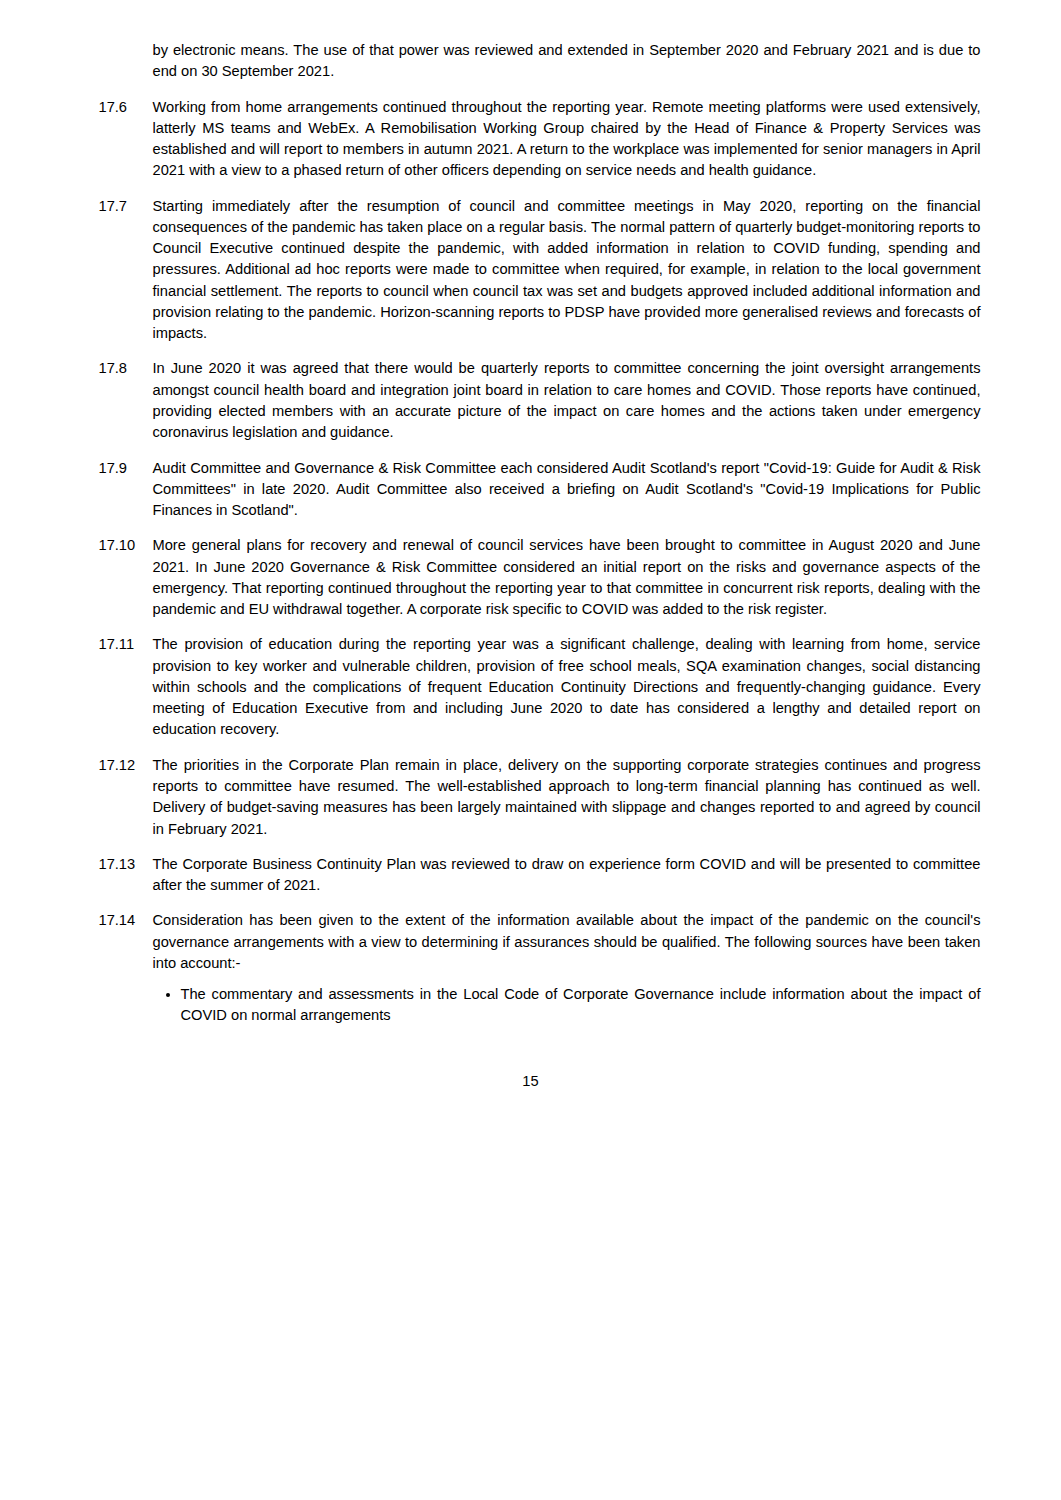by electronic means. The use of that power was reviewed and extended in September 2020 and February 2021 and is due to end on 30 September 2021.
17.6
Working from home arrangements continued throughout the reporting year. Remote meeting platforms were used extensively, latterly MS teams and WebEx. A Remobilisation Working Group chaired by the Head of Finance & Property Services was established and will report to members in autumn 2021. A return to the workplace was implemented for senior managers in April 2021 with a view to a phased return of other officers depending on service needs and health guidance.
17.7
Starting immediately after the resumption of council and committee meetings in May 2020, reporting on the financial consequences of the pandemic has taken place on a regular basis. The normal pattern of quarterly budget-monitoring reports to Council Executive continued despite the pandemic, with added information in relation to COVID funding, spending and pressures. Additional ad hoc reports were made to committee when required, for example, in relation to the local government financial settlement. The reports to council when council tax was set and budgets approved included additional information and provision relating to the pandemic. Horizon-scanning reports to PDSP have provided more generalised reviews and forecasts of impacts.
17.8
In June 2020 it was agreed that there would be quarterly reports to committee concerning the joint oversight arrangements amongst council health board and integration joint board in relation to care homes and COVID. Those reports have continued, providing elected members with an accurate picture of the impact on care homes and the actions taken under emergency coronavirus legislation and guidance.
17.9
Audit Committee and Governance & Risk Committee each considered Audit Scotland's report "Covid-19: Guide for Audit & Risk Committees" in late 2020. Audit Committee also received a briefing on Audit Scotland's "Covid-19 Implications for Public Finances in Scotland".
17.10
More general plans for recovery and renewal of council services have been brought to committee in August 2020 and June 2021. In June 2020 Governance & Risk Committee considered an initial report on the risks and governance aspects of the emergency. That reporting continued throughout the reporting year to that committee in concurrent risk reports, dealing with the pandemic and EU withdrawal together. A corporate risk specific to COVID was added to the risk register.
17.11
The provision of education during the reporting year was a significant challenge, dealing with learning from home, service provision to key worker and vulnerable children, provision of free school meals, SQA examination changes, social distancing within schools and the complications of frequent Education Continuity Directions and frequently-changing guidance. Every meeting of Education Executive from and including June 2020 to date has considered a lengthy and detailed report on education recovery.
17.12
The priorities in the Corporate Plan remain in place, delivery on the supporting corporate strategies continues and progress reports to committee have resumed. The well-established approach to long-term financial planning has continued as well. Delivery of budget-saving measures has been largely maintained with slippage and changes reported to and agreed by council in February 2021.
17.13
The Corporate Business Continuity Plan was reviewed to draw on experience form COVID and will be presented to committee after the summer of 2021.
17.14
Consideration has been given to the extent of the information available about the impact of the pandemic on the council's governance arrangements with a view to determining if assurances should be qualified. The following sources have been taken into account:-
The commentary and assessments in the Local Code of Corporate Governance include information about the impact of COVID on normal arrangements
15